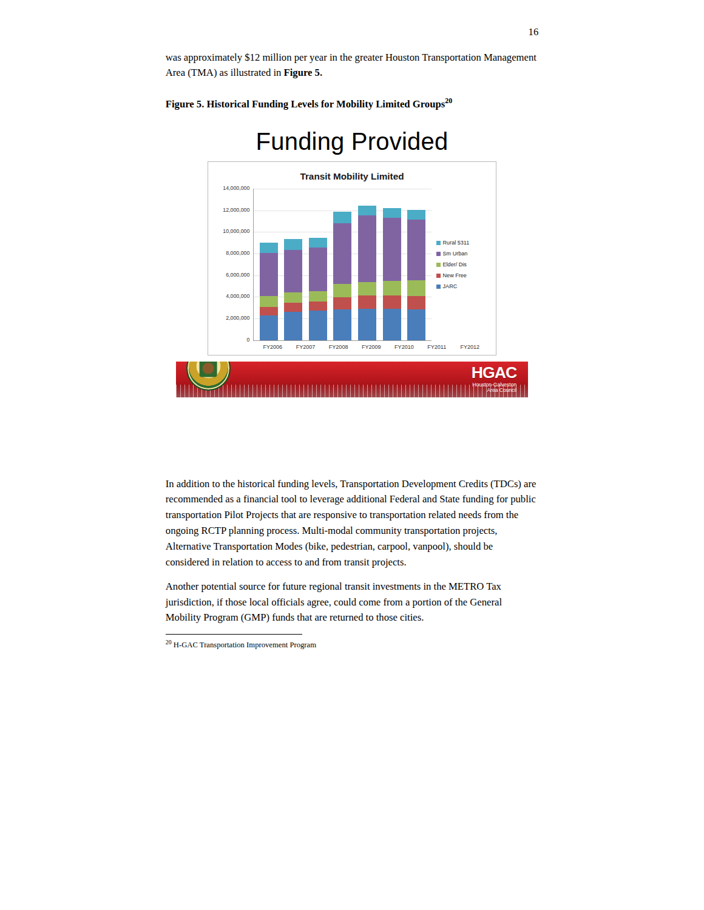16
was approximately $12 million per year in the greater Houston Transportation Management Area (TMA) as illustrated in Figure 5.
Figure 5. Historical Funding Levels for Mobility Limited Groups20
Funding Provided
Transit Mobility Limited
14,000,000
12,000,000
10,000,000
8,000,000
6,000,000
4,000,000
2,000,000
0
Rural 5311
Sm Urban
Elder/ Dis
New Free
JARC
FY2006 FY2007 FY2008 FY2009 FY2010 FY2011 FY2012
HGAC
Houston-Galveston
Area Council
In addition to the historical funding levels, Transportation Development Credits (TDCs) are recommended as a financial tool to leverage additional Federal and State funding for public transportation Pilot Projects that are responsive to transportation related needs from the ongoing RCTP planning process. Multi-modal community transportation projects, Alternative Transportation Modes (bike, pedestrian, carpool, vanpool), should be considered in relation to access to and from transit projects.
Another potential source for future regional transit investments in the METRO Tax jurisdiction, if those local officials agree, could come from a portion of the General Mobility Program (GMP) funds that are returned to those cities.
20 H-GAC Transportation Improvement Program